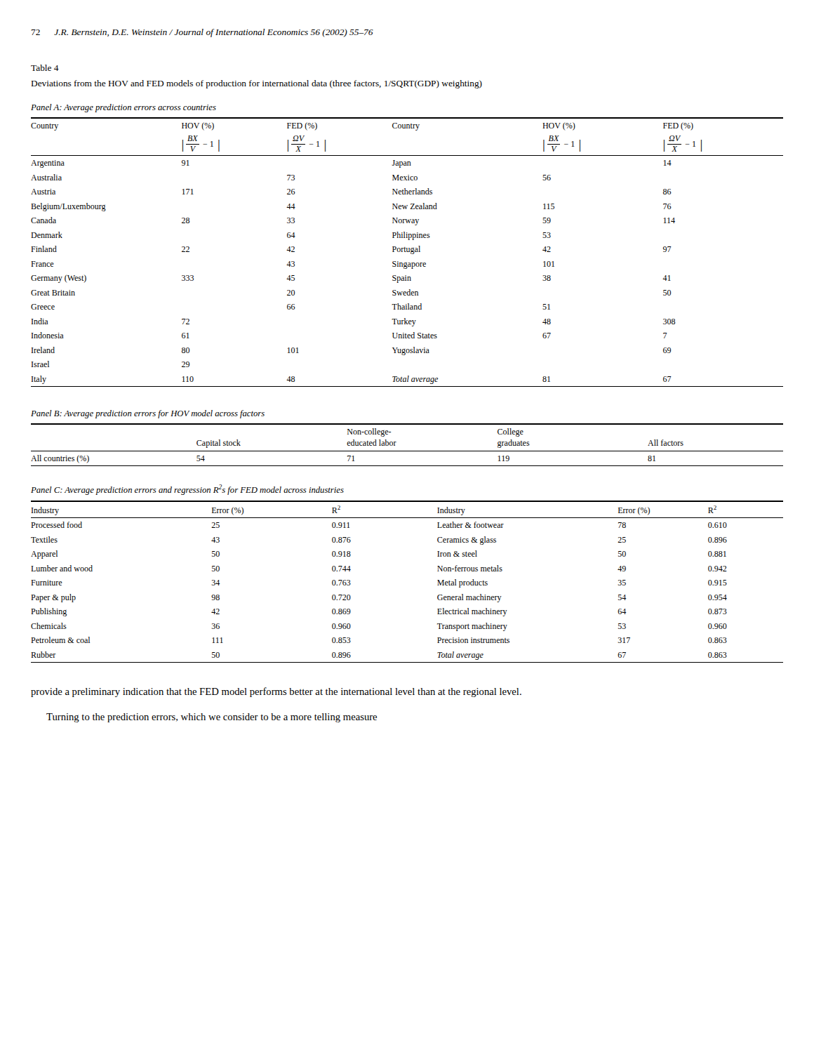72 J.R. Bernstein, D.E. Weinstein / Journal of International Economics 56 (2002) 55–76
Table 4
Deviations from the HOV and FED models of production for international data (three factors, 1/SQRT(GDP) weighting)
Panel A: Average prediction errors across countries
| Country | HOV (%) | FED (%) | Country | HOV (%) | FED (%) |
| | / BX V − 1 / | / ΩV X − 1 / | | / BX V − 1 / | / ΩV X − 1 / |
| Argentina | 91 | | Japan | | 14 |
| Australia | | 73 | Mexico | 56 | |
| Austria | 171 | 26 | Netherlands | | 86 |
| Belgium/Luxembourg | | 44 | New Zealand | 115 | 76 |
| Canada | 28 | 33 | Norway | 59 | 114 |
| Denmark | | 64 | Philippines | 53 | |
| Finland | 22 | 42 | Portugal | 42 | 97 |
| France | | 43 | Singapore | 101 | |
| Germany (West) | 333 | 45 | Spain | 38 | 41 |
| Great Britain | | 20 | Sweden | | 50 |
| Greece | | 66 | Thailand | 51 | |
| India | 72 | | Turkey | 48 | 308 |
| Indonesia | 61 | | United States | 67 | 7 |
| Ireland | 80 | 101 | Yugoslavia | | 69 |
| Israel | 29 | | | | |
| Italy | 110 | 48 | Total average | 81 | 67 |
Panel B: Average prediction errors for HOV model across factors
| | Capital stock | Non-college- educated labor | College graduates | All factors |
| All countries (%) | 54 | 71 | 119 | 81 |
Panel C: Average prediction errors and regression R2s for FED model across industries
| Industry | Error (%) | R 2 | Industry | Error (%) | R 2 |
| Processed food | 25 | 0.911 | Leather & footwear | 78 | 0.610 |
| Textiles | 43 | 0.876 | Ceramics & glass | 25 | 0.896 |
| Apparel | 50 | 0.918 | Iron & steel | 50 | 0.881 |
| Lumber and wood | 50 | 0.744 | Non-ferrous metals | 49 | 0.942 |
| Furniture | 34 | 0.763 | Metal products | 35 | 0.915 |
| Paper & pulp | 98 | 0.720 | General machinery | 54 | 0.954 |
| Publishing | 42 | 0.869 | Electrical machinery | 64 | 0.873 |
| Chemicals | 36 | 0.960 | Transport machinery | 53 | 0.960 |
| Petroleum & coal | 111 | 0.853 | Precision instruments | 317 | 0.863 |
| Rubber | 50 | 0.896 | Total average | 67 | 0.863 |
provide a preliminary indication that the FED model performs better at the international level than at the regional level.
Turning to the prediction errors, which we consider to be a more telling measure